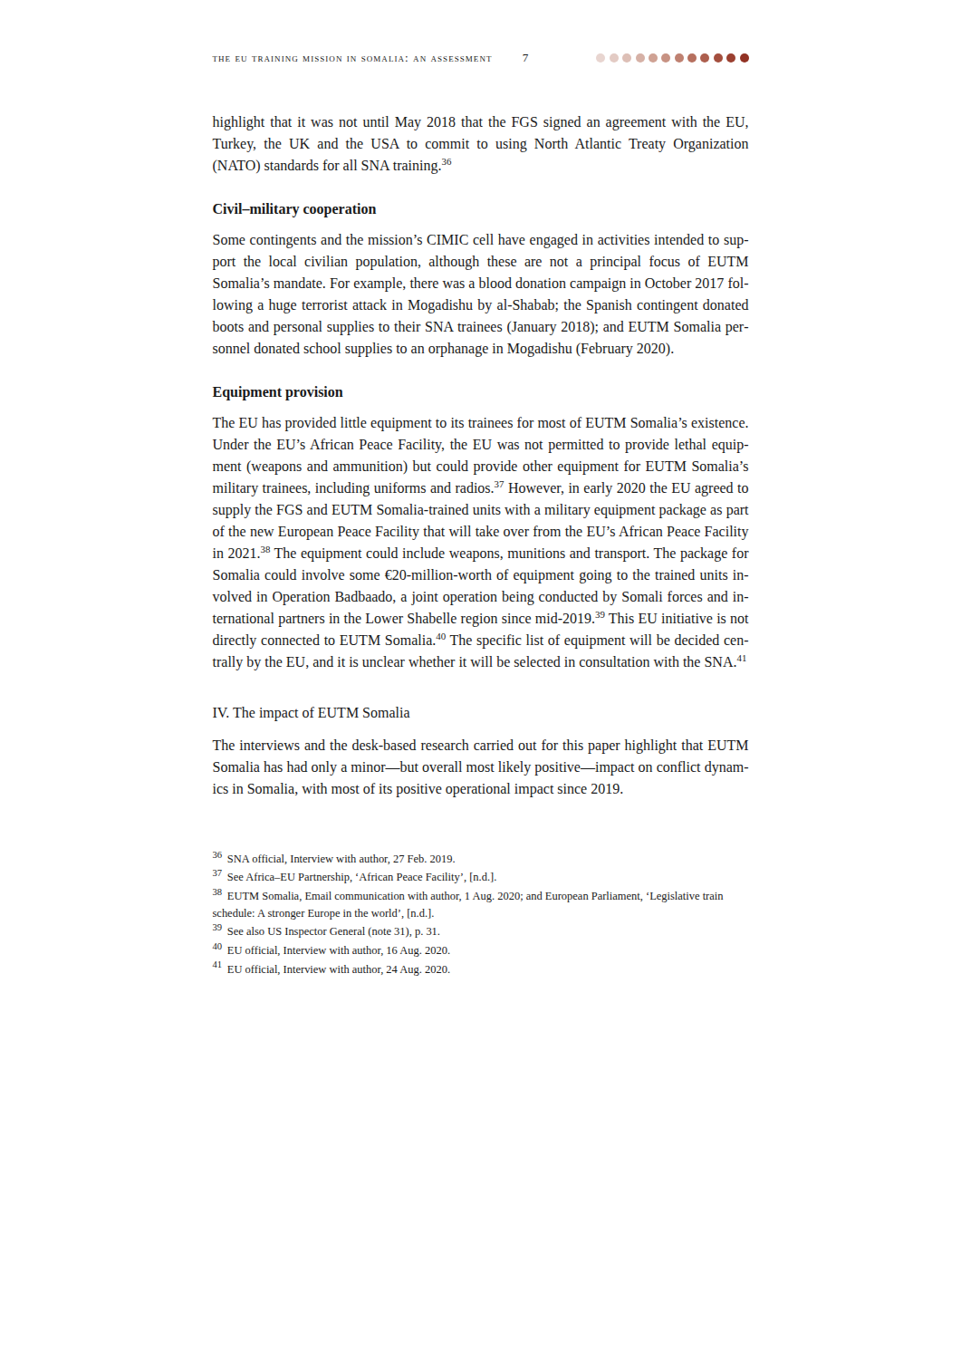The EU Training Mission in Somalia: An Assessment 7
highlight that it was not until May 2018 that the FGS signed an agreement with the EU, Turkey, the UK and the USA to commit to using North Atlantic Treaty Organization (NATO) standards for all SNA training.36
Civil–military cooperation
Some contingents and the mission’s CIMIC cell have engaged in activities intended to support the local civilian population, although these are not a principal focus of EUTM Somalia’s mandate. For example, there was a blood donation campaign in October 2017 following a huge terrorist attack in Mogadishu by al-Shabab; the Spanish contingent donated boots and personal supplies to their SNA trainees (January 2018); and EUTM Somalia personnel donated school supplies to an orphanage in Mogadishu (February 2020).
Equipment provision
The EU has provided little equipment to its trainees for most of EUTM Somalia’s existence. Under the EU’s African Peace Facility, the EU was not permitted to provide lethal equipment (weapons and ammunition) but could provide other equipment for EUTM Somalia’s military trainees, including uniforms and radios.37 However, in early 2020 the EU agreed to supply the FGS and EUTM Somalia-trained units with a military equipment package as part of the new European Peace Facility that will take over from the EU’s African Peace Facility in 2021.38 The equipment could include weapons, munitions and transport. The package for Somalia could involve some €20-million-worth of equipment going to the trained units involved in Operation Badbaado, a joint operation being conducted by Somali forces and international partners in the Lower Shabelle region since mid-2019.39 This EU initiative is not directly connected to EUTM Somalia.40 The specific list of equipment will be decided centrally by the EU, and it is unclear whether it will be selected in consultation with the SNA.41
IV. The impact of EUTM Somalia
The interviews and the desk-based research carried out for this paper highlight that EUTM Somalia has had only a minor—but overall most likely positive—impact on conflict dynamics in Somalia, with most of its positive operational impact since 2019.
36 SNA official, Interview with author, 27 Feb. 2019.
37 See Africa–EU Partnership, ‘African Peace Facility’, [n.d.].
38 EUTM Somalia, Email communication with author, 1 Aug. 2020; and European Parliament, ‘Legislative train schedule: A stronger Europe in the world’, [n.d.].
39 See also US Inspector General (note 31), p. 31.
40 EU official, Interview with author, 16 Aug. 2020.
41 EU official, Interview with author, 24 Aug. 2020.